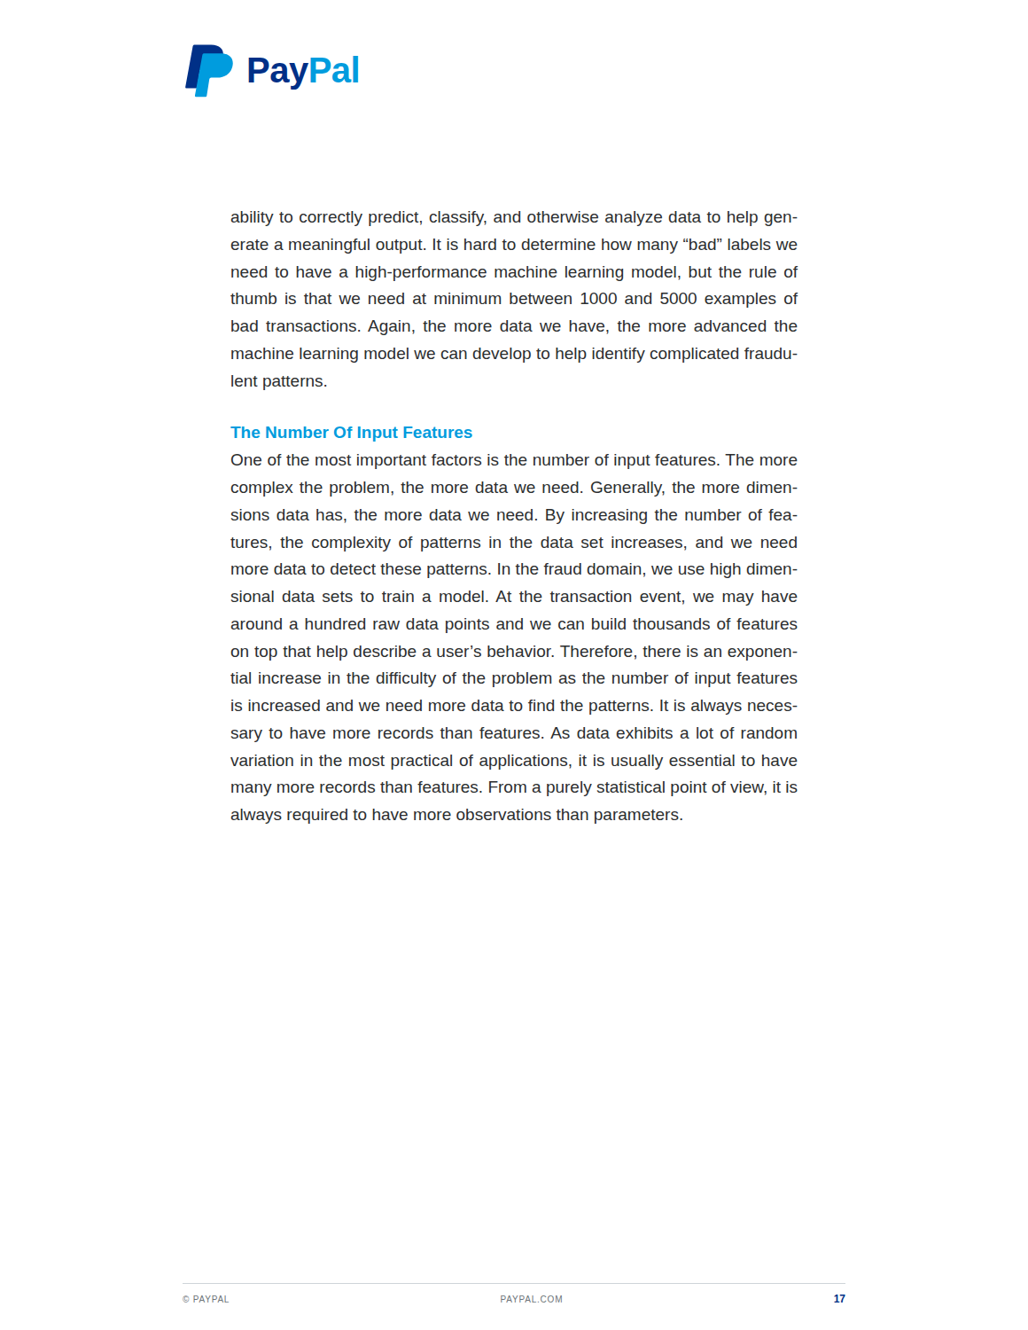Pay Pal
ability to correctly predict, classify, and otherwise analyze data to help generate a meaningful output. It is hard to determine how many “bad” labels we need to have a high-performance machine learning model, but the rule of thumb is that we need at minimum between 1000 and 5000 examples of bad transactions. Again, the more data we have, the more advanced the machine learning model we can develop to help identify complicated fraudulent patterns.
The Number Of Input Features
One of the most important factors is the number of input features. The more complex the problem, the more data we need. Generally, the more dimensions data has, the more data we need. By increasing the number of features, the complexity of patterns in the data set increases, and we need more data to detect these patterns. In the fraud domain, we use high dimensional data sets to train a model. At the transaction event, we may have around a hundred raw data points and we can build thousands of features on top that help describe a user’s behavior. Therefore, there is an exponential increase in the difficulty of the problem as the number of input features is increased and we need more data to find the patterns. It is always necessary to have more records than features. As data exhibits a lot of random variation in the most practical of applications, it is usually essential to have many more records than features. From a purely statistical point of view, it is always required to have more observations than parameters.
© PayPal PayPal.com 17